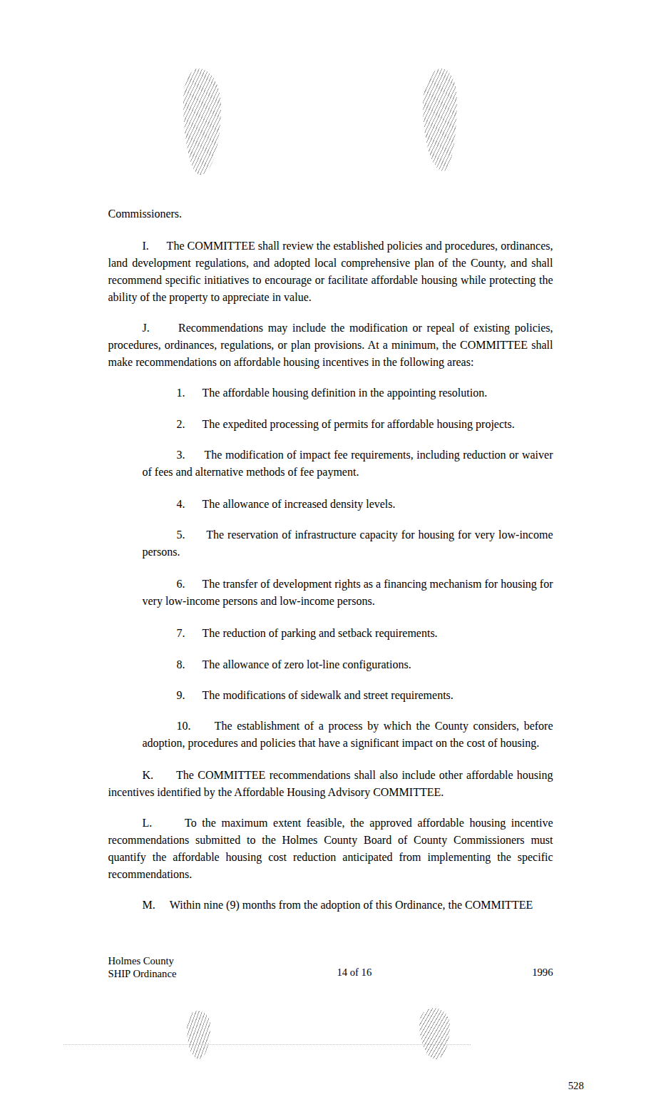Commissioners.
I. The COMMITTEE shall review the established policies and procedures, ordinances, land development regulations, and adopted local comprehensive plan of the County, and shall recommend specific initiatives to encourage or facilitate affordable housing while protecting the ability of the property to appreciate in value.
J. Recommendations may include the modification or repeal of existing policies, procedures, ordinances, regulations, or plan provisions. At a minimum, the COMMITTEE shall make recommendations on affordable housing incentives in the following areas:
1. The affordable housing definition in the appointing resolution.
2. The expedited processing of permits for affordable housing projects.
3. The modification of impact fee requirements, including reduction or waiver of fees and alternative methods of fee payment.
4. The allowance of increased density levels.
5. The reservation of infrastructure capacity for housing for very low-income persons.
6. The transfer of development rights as a financing mechanism for housing for very low-income persons and low-income persons.
7. The reduction of parking and setback requirements.
8. The allowance of zero lot-line configurations.
9. The modifications of sidewalk and street requirements.
10. The establishment of a process by which the County considers, before adoption, procedures and policies that have a significant impact on the cost of housing.
K. The COMMITTEE recommendations shall also include other affordable housing incentives identified by the Affordable Housing Advisory COMMITTEE.
L. To the maximum extent feasible, the approved affordable housing incentive recommendations submitted to the Holmes County Board of County Commissioners must quantify the affordable housing cost reduction anticipated from implementing the specific recommendations.
M. Within nine (9) months from the adoption of this Ordinance, the COMMITTEE
Holmes County
SHIP Ordinance
14 of 16
1996
528